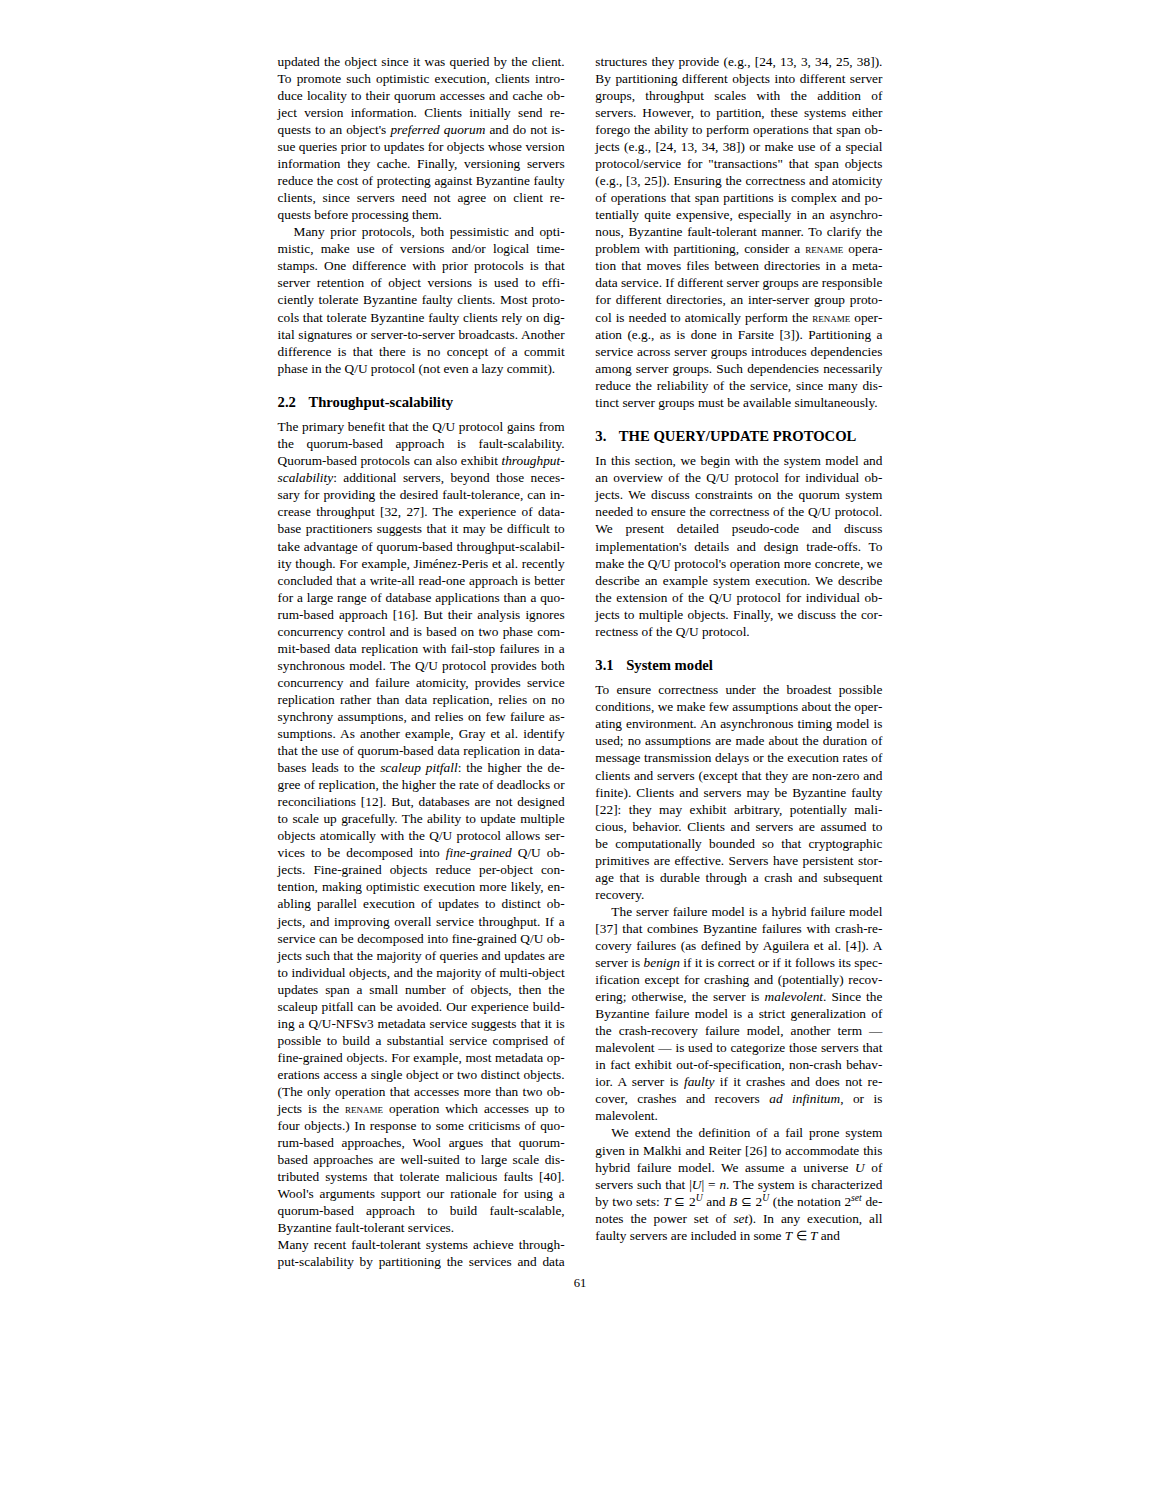updated the object since it was queried by the client. To promote such optimistic execution, clients introduce locality to their quorum accesses and cache object version information. Clients initially send requests to an object's preferred quorum and do not issue queries prior to updates for objects whose version information they cache. Finally, versioning servers reduce the cost of protecting against Byzantine faulty clients, since servers need not agree on client requests before processing them.
Many prior protocols, both pessimistic and optimistic, make use of versions and/or logical timestamps. One difference with prior protocols is that server retention of object versions is used to efficiently tolerate Byzantine faulty clients. Most protocols that tolerate Byzantine faulty clients rely on digital signatures or server-to-server broadcasts. Another difference is that there is no concept of a commit phase in the Q/U protocol (not even a lazy commit).
2.2 Throughput-scalability
The primary benefit that the Q/U protocol gains from the quorum-based approach is fault-scalability. Quorum-based protocols can also exhibit throughput-scalability: additional servers, beyond those necessary for providing the desired fault-tolerance, can increase throughput [32, 27]. The experience of database practitioners suggests that it may be difficult to take advantage of quorum-based throughput-scalability though. For example, Jiménez-Peris et al. recently concluded that a write-all read-one approach is better for a large range of database applications than a quorum-based approach [16]. But their analysis ignores concurrency control and is based on two phase commit-based data replication with fail-stop failures in a synchronous model. The Q/U protocol provides both concurrency and failure atomicity, provides service replication rather than data replication, relies on no synchrony assumptions, and relies on few failure assumptions. As another example, Gray et al. identify that the use of quorum-based data replication in databases leads to the scaleup pitfall: the higher the degree of replication, the higher the rate of deadlocks or reconciliations [12]. But, databases are not designed to scale up gracefully. The ability to update multiple objects atomically with the Q/U protocol allows services to be decomposed into fine-grained Q/U objects. Fine-grained objects reduce per-object contention, making optimistic execution more likely, enabling parallel execution of updates to distinct objects, and improving overall service throughput. If a service can be decomposed into fine-grained Q/U objects such that the majority of queries and updates are to individual objects, and the majority of multi-object updates span a small number of objects, then the scaleup pitfall can be avoided. Our experience building a Q/U-NFSv3 metadata service suggests that it is possible to build a substantial service comprised of fine-grained objects. For example, most metadata operations access a single object or two distinct objects. (The only operation that accesses more than two objects is the rename operation which accesses up to four objects.) In response to some criticisms of quorum-based approaches, Wool argues that quorum-based approaches are well-suited to large scale distributed systems that tolerate malicious faults [40]. Wool's arguments support our rationale for using a quorum-based approach to build fault-scalable, Byzantine fault-tolerant services.
Many recent fault-tolerant systems achieve throughput-scalability by partitioning the services and data structures they provide (e.g., [24, 13, 3, 34, 25, 38]). By partitioning different objects into different server groups, throughput scales with the addition of servers. However, to partition, these systems either forego the ability to perform operations that span objects (e.g., [24, 13, 34, 38]) or make use of a special protocol/service for "transactions" that span objects (e.g., [3, 25]). Ensuring the correctness and atomicity of operations that span partitions is complex and potentially quite expensive, especially in an asynchronous, Byzantine fault-tolerant manner. To clarify the problem with partitioning, consider a rename operation that moves files between directories in a metadata service. If different server groups are responsible for different directories, an inter-server group protocol is needed to atomically perform the rename operation (e.g., as is done in Farsite [3]). Partitioning a service across server groups introduces dependencies among server groups. Such dependencies necessarily reduce the reliability of the service, since many distinct server groups must be available simultaneously.
3. The Query/Update Protocol
In this section, we begin with the system model and an overview of the Q/U protocol for individual objects. We discuss constraints on the quorum system needed to ensure the correctness of the Q/U protocol. We present detailed pseudo-code and discuss implementation's details and design trade-offs. To make the Q/U protocol's operation more concrete, we describe an example system execution. We describe the extension of the Q/U protocol for individual objects to multiple objects. Finally, we discuss the correctness of the Q/U protocol.
3.1 System model
To ensure correctness under the broadest possible conditions, we make few assumptions about the operating environment. An asynchronous timing model is used; no assumptions are made about the duration of message transmission delays or the execution rates of clients and servers (except that they are non-zero and finite). Clients and servers may be Byzantine faulty [22]: they may exhibit arbitrary, potentially malicious, behavior. Clients and servers are assumed to be computationally bounded so that cryptographic primitives are effective. Servers have persistent storage that is durable through a crash and subsequent recovery.
The server failure model is a hybrid failure model [37] that combines Byzantine failures with crash-recovery failures (as defined by Aguilera et al. [4]). A server is benign if it is correct or if it follows its specification except for crashing and (potentially) recovering; otherwise, the server is malevolent. Since the Byzantine failure model is a strict generalization of the crash-recovery failure model, another term — malevolent — is used to categorize those servers that in fact exhibit out-of-specification, non-crash behavior. A server is faulty if it crashes and does not recover, crashes and recovers ad infinitum, or is malevolent.
We extend the definition of a fail prone system given in Malkhi and Reiter [26] to accommodate this hybrid failure model. We assume a universe U of servers such that |U| = n. The system is characterized by two sets: T ⊆ 2U and B ⊆ 2U (the notation 2set denotes the power set of set). In any execution, all faulty servers are included in some T ∈ T and
61